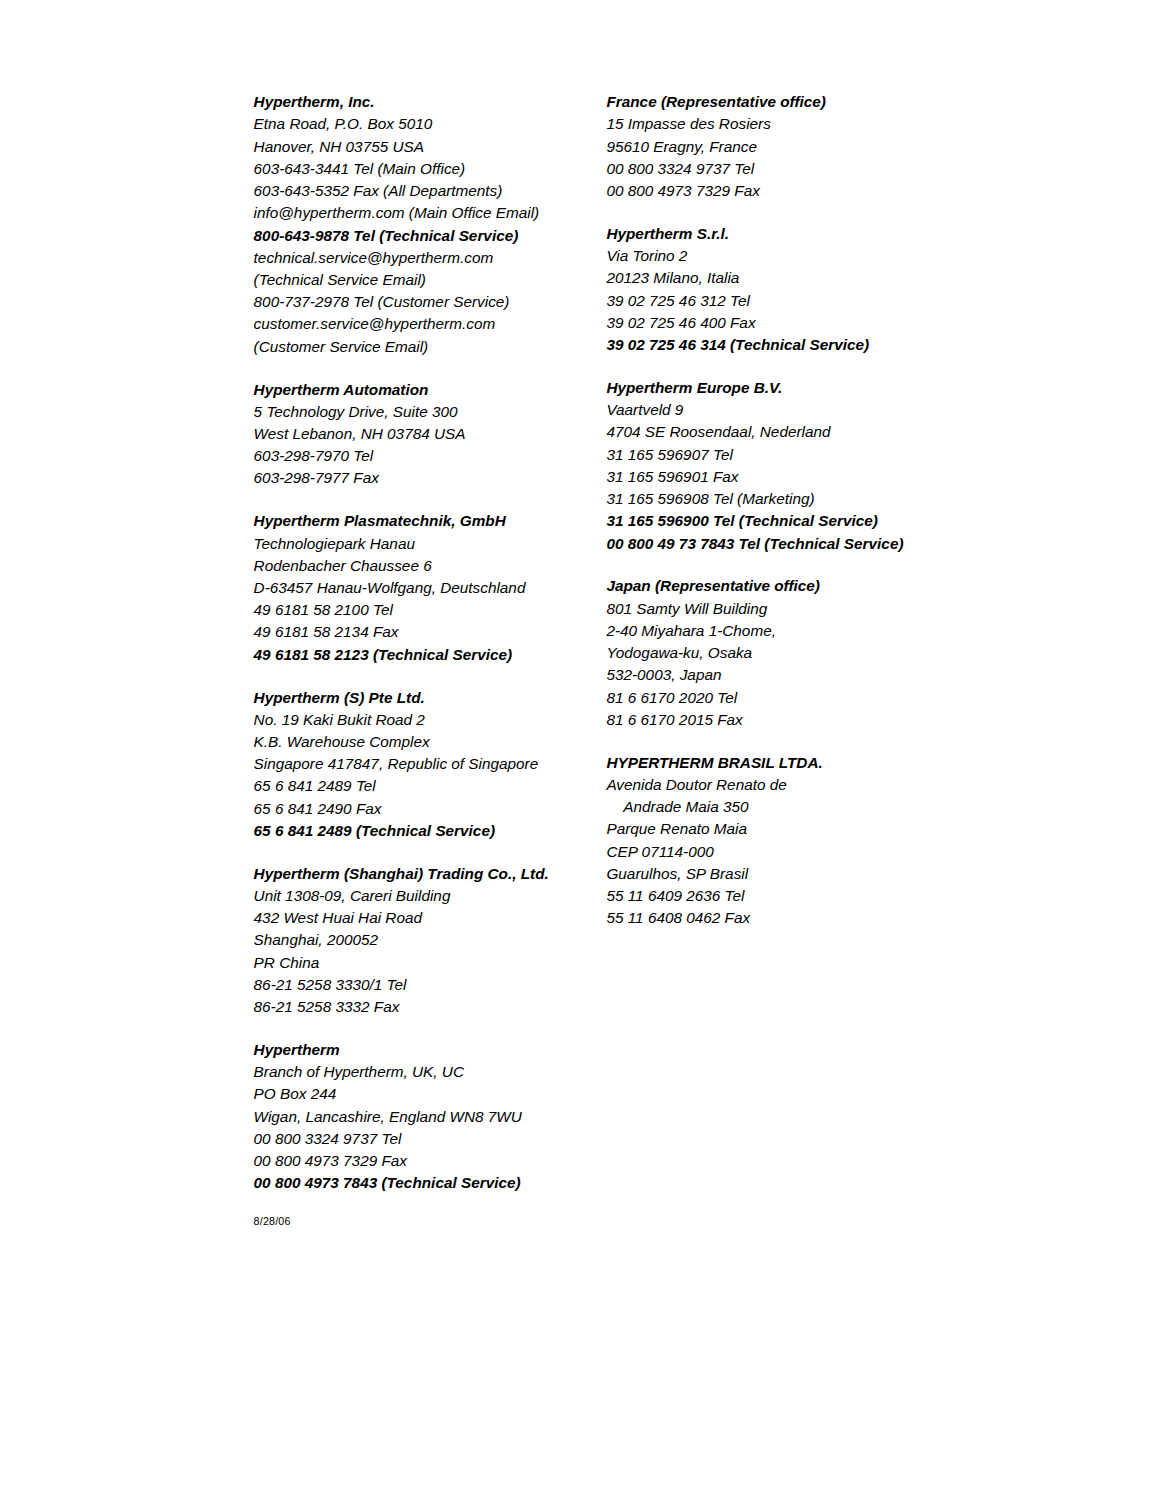Hypertherm, Inc.
Etna Road, P.O. Box 5010
Hanover, NH 03755 USA
603-643-3441 Tel (Main Office)
603-643-5352 Fax (All Departments)
info@hypertherm.com (Main Office Email)
800-643-9878 Tel (Technical Service)
technical.service@hypertherm.com (Technical Service Email)
800-737-2978 Tel (Customer Service)
customer.service@hypertherm.com (Customer Service Email)
Hypertherm Automation
5 Technology Drive, Suite 300
West Lebanon, NH 03784 USA
603-298-7970 Tel
603-298-7977 Fax
Hypertherm Plasmatechnik, GmbH
Technologiepark Hanau
Rodenbacher Chaussee 6
D-63457 Hanau-Wolfgang, Deutschland
49 6181 58 2100 Tel
49 6181 58 2134 Fax
49 6181 58 2123 (Technical Service)
Hypertherm (S) Pte Ltd.
No. 19 Kaki Bukit Road 2
K.B. Warehouse Complex
Singapore 417847, Republic of Singapore
65 6 841 2489 Tel
65 6 841 2490 Fax
65 6 841 2489 (Technical Service)
Hypertherm (Shanghai) Trading Co., Ltd.
Unit 1308-09, Careri Building
432 West Huai Hai Road
Shanghai, 200052
PR China
86-21 5258 3330/1 Tel
86-21 5258 3332 Fax
Hypertherm
Branch of Hypertherm, UK, UC
PO Box 244
Wigan, Lancashire, England WN8 7WU
00 800 3324 9737 Tel
00 800 4973 7329 Fax
00 800 4973 7843 (Technical Service)
France (Representative office)
15 Impasse des Rosiers
95610 Eragny, France
00 800 3324 9737 Tel
00 800 4973 7329 Fax
Hypertherm S.r.l.
Via Torino 2
20123 Milano, Italia
39 02 725 46 312 Tel
39 02 725 46 400 Fax
39 02 725 46 314 (Technical Service)
Hypertherm Europe B.V.
Vaartveld 9
4704 SE Roosendaal, Nederland
31 165 596907 Tel
31 165 596901 Fax
31 165 596908 Tel (Marketing)
31 165 596900 Tel (Technical Service)
00 800 49 73 7843 Tel (Technical Service)
Japan (Representative office)
801 Samty Will Building
2-40 Miyahara 1-Chome,
Yodogawa-ku, Osaka
532-0003, Japan
81 6 6170 2020 Tel
81 6 6170 2015 Fax
HYPERTHERM BRASIL LTDA.
Avenida Doutor Renato de
Andrade Maia 350
Parque Renato Maia
CEP 07114-000
Guarulhos, SP Brasil
55 11 6409 2636 Tel
55 11 6408 0462 Fax
8/28/06